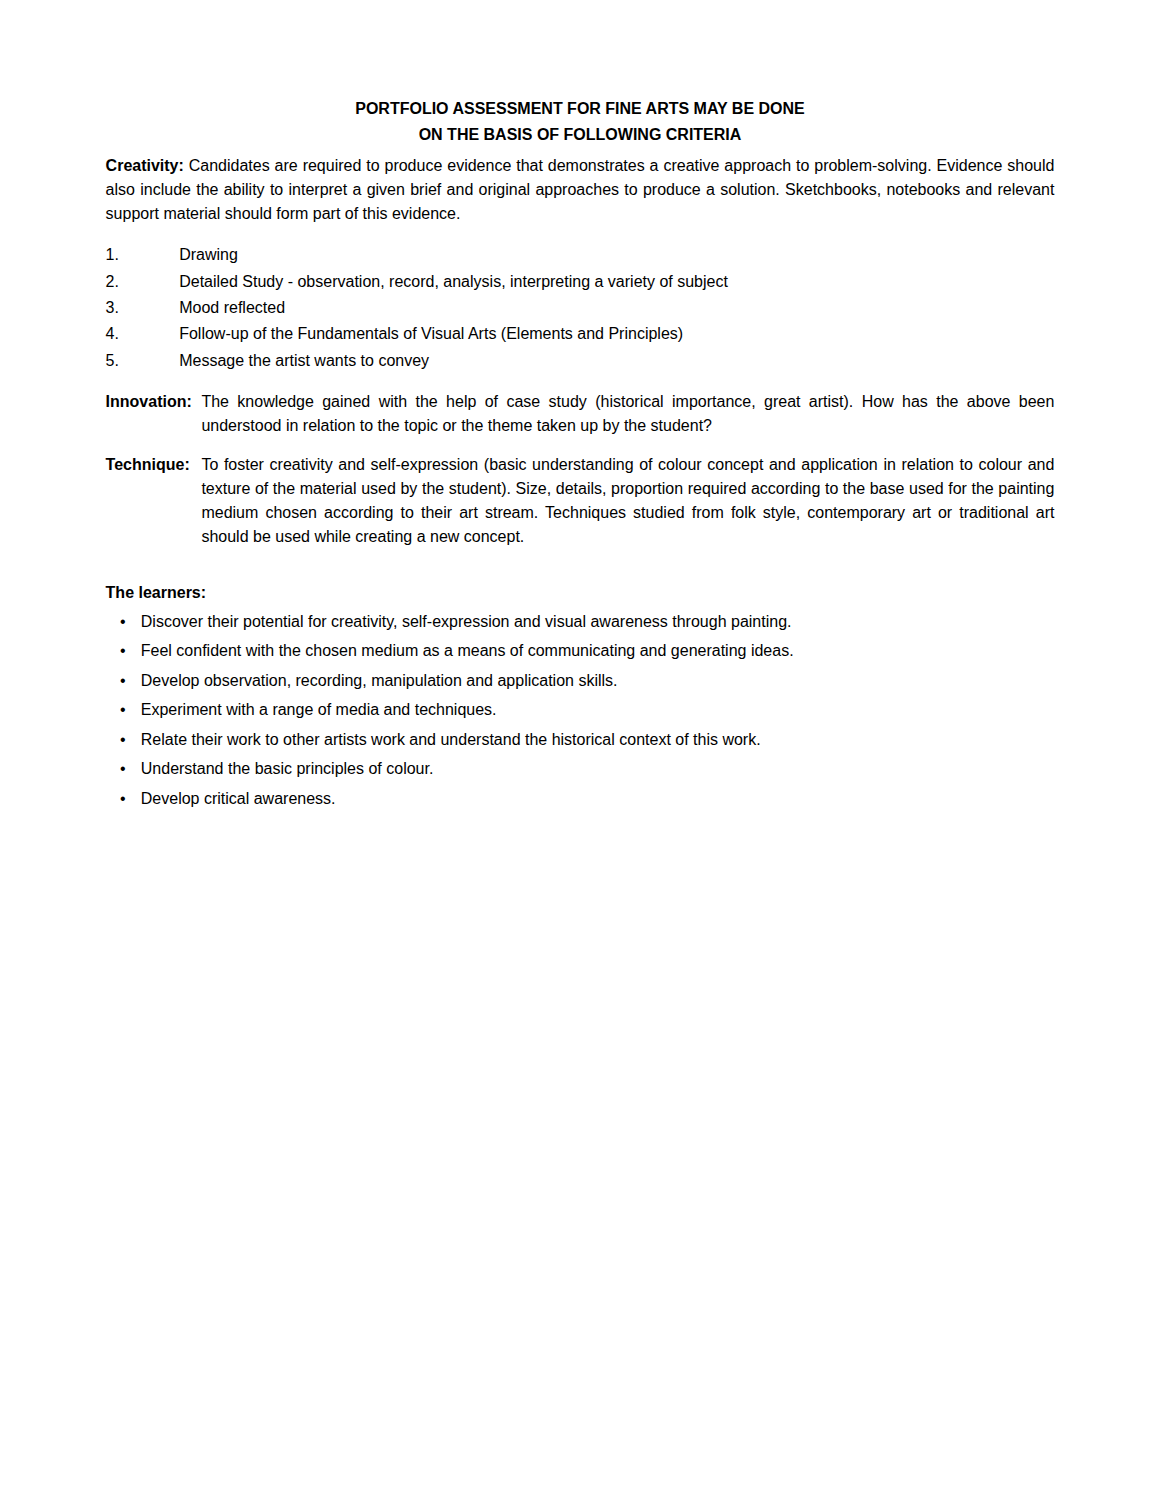PORTFOLIO ASSESSMENT FOR FINE ARTS MAY BE DONE ON THE BASIS OF FOLLOWING CRITERIA
Creativity: Candidates are required to produce evidence that demonstrates a creative approach to problem-solving. Evidence should also include the ability to interpret a given brief and original approaches to produce a solution. Sketchbooks, notebooks and relevant support material should form part of this evidence.
Drawing
Detailed Study - observation, record, analysis, interpreting a variety of subject
Mood reflected
Follow-up of the Fundamentals of Visual Arts (Elements and Principles)
Message the artist wants to convey
| Innovation: | The knowledge gained with the help of case study (historical importance, great artist). How has the above been understood in relation to the topic or the theme taken up by the student? |
| Technique: | To foster creativity and self-expression (basic understanding of colour concept and application in relation to colour and texture of the material used by the student). Size, details, proportion required according to the base used for the painting medium chosen according to their art stream. Techniques studied from folk style, contemporary art or traditional art should be used while creating a new concept. |
The learners:
Discover their potential for creativity, self-expression and visual awareness through painting.
Feel confident with the chosen medium as a means of communicating and generating ideas.
Develop observation, recording, manipulation and application skills.
Experiment with a range of media and techniques.
Relate their work to other artists work and understand the historical context of this work.
Understand the basic principles of colour.
Develop critical awareness.